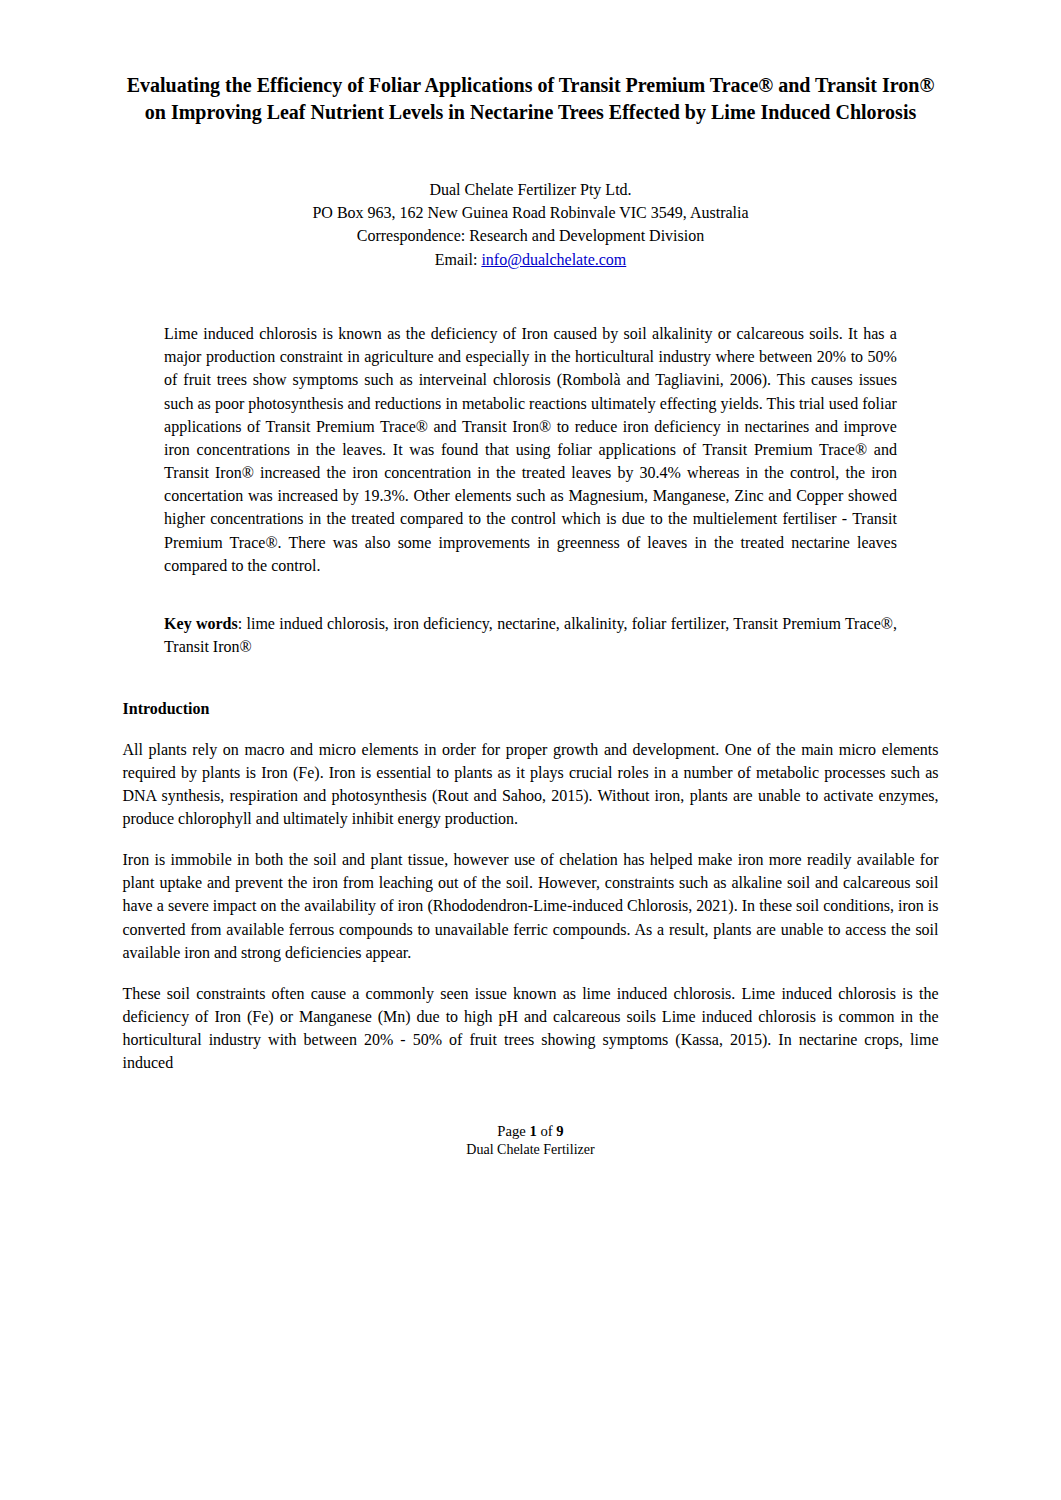Evaluating the Efficiency of Foliar Applications of Transit Premium Trace® and Transit Iron® on Improving Leaf Nutrient Levels in Nectarine Trees Effected by Lime Induced Chlorosis
Dual Chelate Fertilizer Pty Ltd.
PO Box 963, 162 New Guinea Road Robinvale VIC 3549, Australia
Correspondence: Research and Development Division
Email: info@dualchelate.com
Lime induced chlorosis is known as the deficiency of Iron caused by soil alkalinity or calcareous soils. It has a major production constraint in agriculture and especially in the horticultural industry where between 20% to 50% of fruit trees show symptoms such as interveinal chlorosis (Rombolà and Tagliavini, 2006). This causes issues such as poor photosynthesis and reductions in metabolic reactions ultimately effecting yields. This trial used foliar applications of Transit Premium Trace® and Transit Iron® to reduce iron deficiency in nectarines and improve iron concentrations in the leaves. It was found that using foliar applications of Transit Premium Trace® and Transit Iron® increased the iron concentration in the treated leaves by 30.4% whereas in the control, the iron concertation was increased by 19.3%. Other elements such as Magnesium, Manganese, Zinc and Copper showed higher concentrations in the treated compared to the control which is due to the multielement fertiliser - Transit Premium Trace®. There was also some improvements in greenness of leaves in the treated nectarine leaves compared to the control.
Key words: lime indued chlorosis, iron deficiency, nectarine, alkalinity, foliar fertilizer, Transit Premium Trace®, Transit Iron®
Introduction
All plants rely on macro and micro elements in order for proper growth and development. One of the main micro elements required by plants is Iron (Fe). Iron is essential to plants as it plays crucial roles in a number of metabolic processes such as DNA synthesis, respiration and photosynthesis (Rout and Sahoo, 2015). Without iron, plants are unable to activate enzymes, produce chlorophyll and ultimately inhibit energy production.
Iron is immobile in both the soil and plant tissue, however use of chelation has helped make iron more readily available for plant uptake and prevent the iron from leaching out of the soil. However, constraints such as alkaline soil and calcareous soil have a severe impact on the availability of iron (Rhododendron-Lime-induced Chlorosis, 2021). In these soil conditions, iron is converted from available ferrous compounds to unavailable ferric compounds. As a result, plants are unable to access the soil available iron and strong deficiencies appear.
These soil constraints often cause a commonly seen issue known as lime induced chlorosis. Lime induced chlorosis is the deficiency of Iron (Fe) or Manganese (Mn) due to high pH and calcareous soils Lime induced chlorosis is common in the horticultural industry with between 20% - 50% of fruit trees showing symptoms (Kassa, 2015). In nectarine crops, lime induced
Page 1 of 9
Dual Chelate Fertilizer